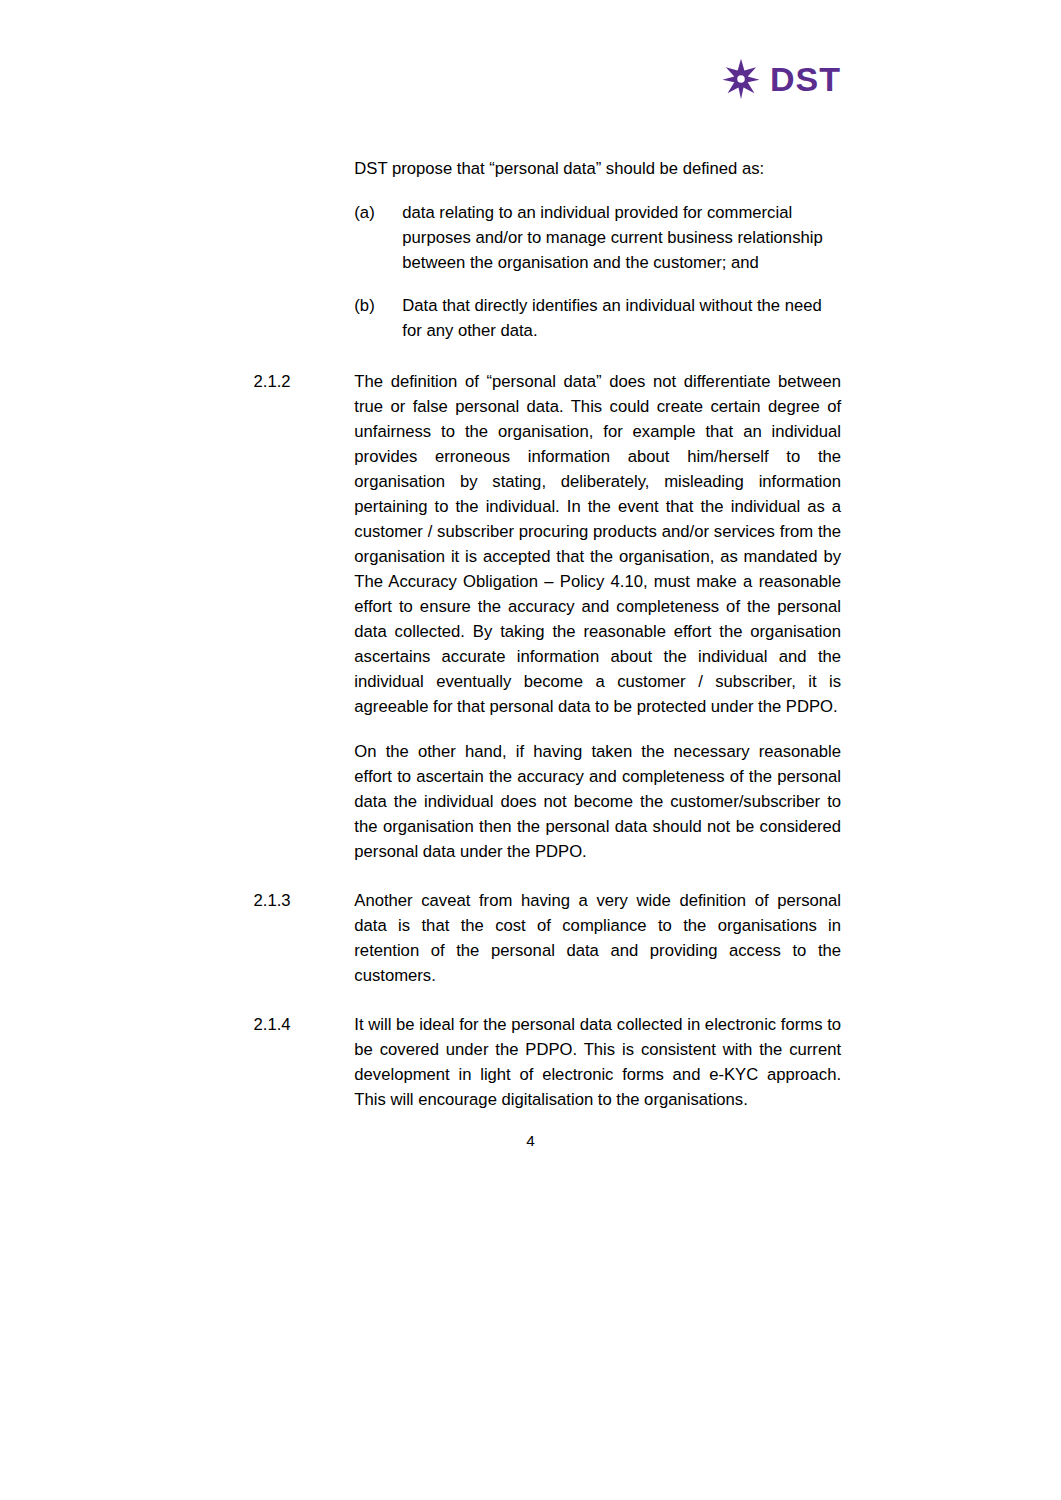DST
DST propose that “personal data” should be defined as:
(a) data relating to an individual provided for commercial purposes and/or to manage current business relationship between the organisation and the customer; and
(b) Data that directly identifies an individual without the need for any other data.
2.1.2
The definition of “personal data” does not differentiate between true or false personal data. This could create certain degree of unfairness to the organisation, for example that an individual provides erroneous information about him/herself to the organisation by stating, deliberately, misleading information pertaining to the individual. In the event that the individual as a customer / subscriber procuring products and/or services from the organisation it is accepted that the organisation, as mandated by The Accuracy Obligation – Policy 4.10, must make a reasonable effort to ensure the accuracy and completeness of the personal data collected. By taking the reasonable effort the organisation ascertains accurate information about the individual and the individual eventually become a customer / subscriber, it is agreeable for that personal data to be protected under the PDPO.
On the other hand, if having taken the necessary reasonable effort to ascertain the accuracy and completeness of the personal data the individual does not become the customer/subscriber to the organisation then the personal data should not be considered personal data under the PDPO.
2.1.3
Another caveat from having a very wide definition of personal data is that the cost of compliance to the organisations in retention of the personal data and providing access to the customers.
2.1.4
It will be ideal for the personal data collected in electronic forms to be covered under the PDPO. This is consistent with the current development in light of electronic forms and e-KYC approach. This will encourage digitalisation to the organisations.
4